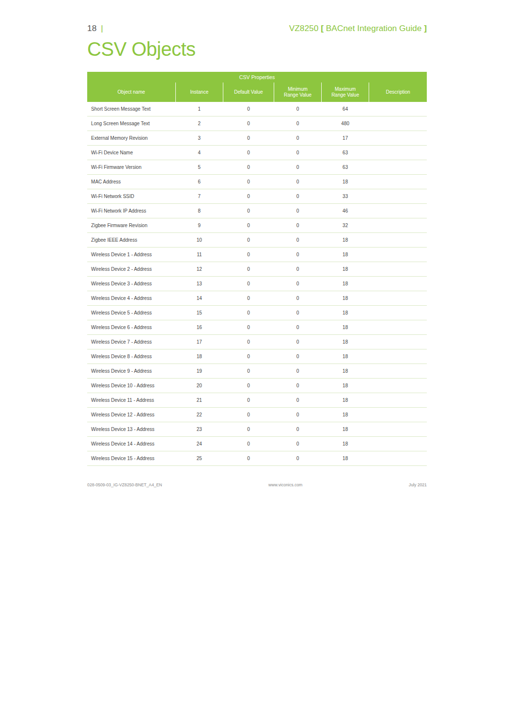18 |
VZ8250 [ BACnet Integration Guide ]
CSV Objects
CSV Properties
| Object name | Instance | Default Value | Minimum Range Value | Maximum Range Value | Description |
| --- | --- | --- | --- | --- | --- |
| Short Screen Message Text | 1 | 0 | 0 | 64 | |
| Long Screen Message Text | 2 | 0 | 0 | 480 | |
| External Memory Revision | 3 | 0 | 0 | 17 | |
| Wi-Fi Device Name | 4 | 0 | 0 | 63 | |
| Wi-Fi Firmware Version | 5 | 0 | 0 | 63 | |
| MAC Address | 6 | 0 | 0 | 18 | |
| Wi-Fi Network SSID | 7 | 0 | 0 | 33 | |
| Wi-Fi Network IP Address | 8 | 0 | 0 | 46 | |
| Zigbee Firmware Revision | 9 | 0 | 0 | 32 | |
| Zigbee IEEE Address | 10 | 0 | 0 | 18 | |
| Wireless Device 1 - Address | 11 | 0 | 0 | 18 | |
| Wireless Device 2 - Address | 12 | 0 | 0 | 18 | |
| Wireless Device 3 - Address | 13 | 0 | 0 | 18 | |
| Wireless Device 4 - Address | 14 | 0 | 0 | 18 | |
| Wireless Device 5 - Address | 15 | 0 | 0 | 18 | |
| Wireless Device 6 - Address | 16 | 0 | 0 | 18 | |
| Wireless Device 7 - Address | 17 | 0 | 0 | 18 | |
| Wireless Device 8 - Address | 18 | 0 | 0 | 18 | |
| Wireless Device 9 - Address | 19 | 0 | 0 | 18 | |
| Wireless Device 10 - Address | 20 | 0 | 0 | 18 | |
| Wireless Device 11 - Address | 21 | 0 | 0 | 18 | |
| Wireless Device 12 - Address | 22 | 0 | 0 | 18 | |
| Wireless Device 13 - Address | 23 | 0 | 0 | 18 | |
| Wireless Device 14 - Address | 24 | 0 | 0 | 18 | |
| Wireless Device 15 - Address | 25 | 0 | 0 | 18 | |
028-0509-03_IG-VZ8250-BNET_A4_EN
www.viconics.com
July 2021